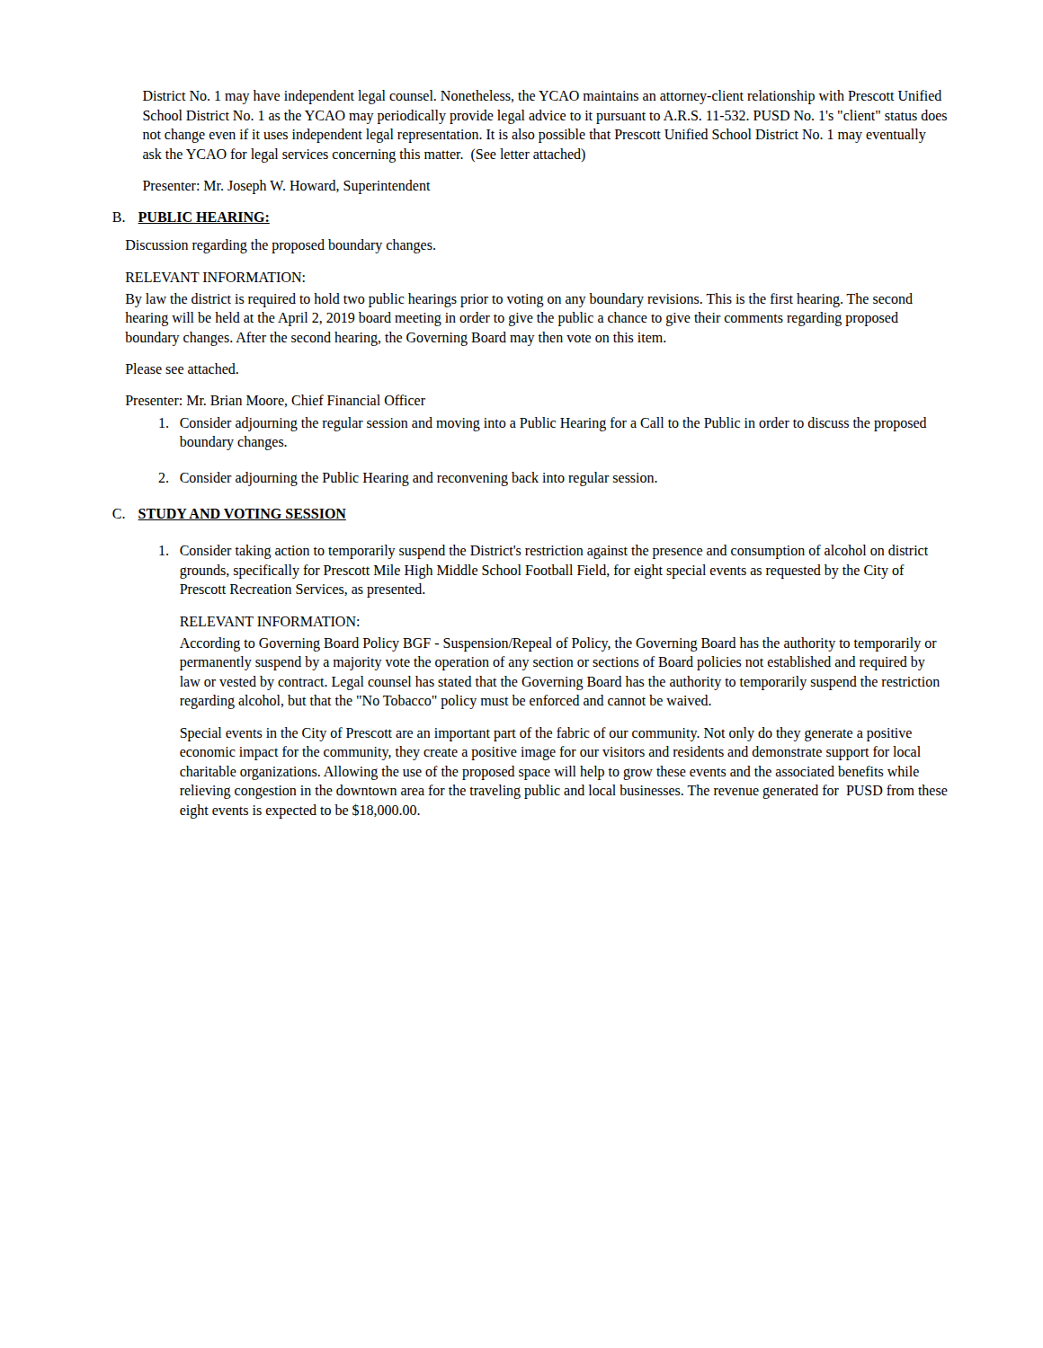District No. 1 may have independent legal counsel. Nonetheless, the YCAO maintains an attorney-client relationship with Prescott Unified School District No. 1 as the YCAO may periodically provide legal advice to it pursuant to A.R.S. 11-532. PUSD No. 1's "client" status does not change even if it uses independent legal representation. It is also possible that Prescott Unified School District No. 1 may eventually ask the YCAO for legal services concerning this matter. (See letter attached)
Presenter: Mr. Joseph W. Howard, Superintendent
B. PUBLIC HEARING:
Discussion regarding the proposed boundary changes.
RELEVANT INFORMATION:
By law the district is required to hold two public hearings prior to voting on any boundary revisions. This is the first hearing. The second hearing will be held at the April 2, 2019 board meeting in order to give the public a chance to give their comments regarding proposed boundary changes. After the second hearing, the Governing Board may then vote on this item.
Please see attached.
Presenter: Mr. Brian Moore, Chief Financial Officer
Consider adjourning the regular session and moving into a Public Hearing for a Call to the Public in order to discuss the proposed boundary changes.
Consider adjourning the Public Hearing and reconvening back into regular session.
C. STUDY AND VOTING SESSION
Consider taking action to temporarily suspend the District's restriction against the presence and consumption of alcohol on district grounds, specifically for Prescott Mile High Middle School Football Field, for eight special events as requested by the City of Prescott Recreation Services, as presented.
RELEVANT INFORMATION:
According to Governing Board Policy BGF - Suspension/Repeal of Policy, the Governing Board has the authority to temporarily or permanently suspend by a majority vote the operation of any section or sections of Board policies not established and required by law or vested by contract. Legal counsel has stated that the Governing Board has the authority to temporarily suspend the restriction regarding alcohol, but that the "No Tobacco" policy must be enforced and cannot be waived.
Special events in the City of Prescott are an important part of the fabric of our community. Not only do they generate a positive economic impact for the community, they create a positive image for our visitors and residents and demonstrate support for local charitable organizations. Allowing the use of the proposed space will help to grow these events and the associated benefits while relieving congestion in the downtown area for the traveling public and local businesses. The revenue generated for PUSD from these eight events is expected to be $18,000.00.